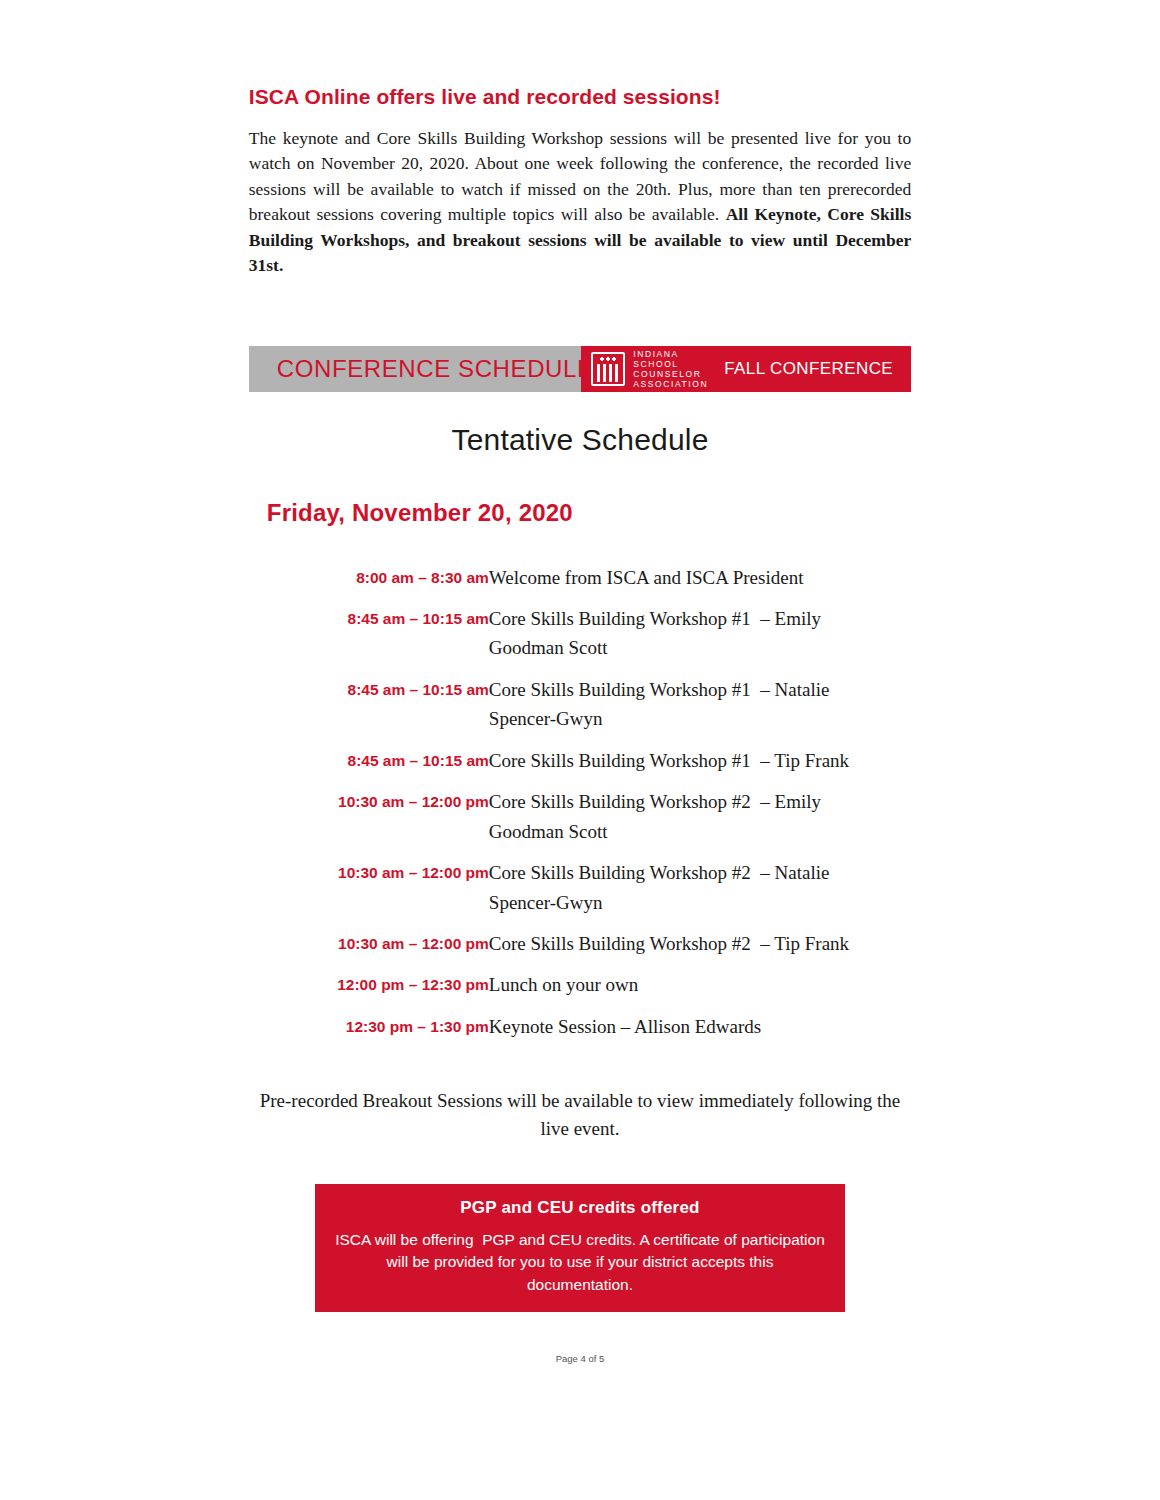ISCA Online offers live and recorded sessions!
The keynote and Core Skills Building Workshop sessions will be presented live for you to watch on November 20, 2020. About one week following the conference, the recorded live sessions will be available to watch if missed on the 20th. Plus, more than ten prerecorded breakout sessions covering multiple topics will also be available. All Keynote, Core Skills Building Workshops, and breakout sessions will be available to view until December 31st.
CONFERENCE SCHEDULE
INDIANA
SCHOOL
COUNSELOR
ASSOCIATION
FALL CONFERENCE
Tentative Schedule
Friday, November 20, 2020
| 8:00 am – 8:30 am | Welcome from ISCA and ISCA President |
| 8:45 am – 10:15 am | Core Skills Building Workshop #1 – Emily Goodman Scott |
| 8:45 am – 10:15 am | Core Skills Building Workshop #1 – Natalie Spencer-Gwyn |
| 8:45 am – 10:15 am | Core Skills Building Workshop #1 – Tip Frank |
| 10:30 am – 12:00 pm | Core Skills Building Workshop #2 – Emily Goodman Scott |
| 10:30 am – 12:00 pm | Core Skills Building Workshop #2 – Natalie Spencer-Gwyn |
| 10:30 am – 12:00 pm | Core Skills Building Workshop #2 – Tip Frank |
| 12:00 pm – 12:30 pm | Lunch on your own |
| 12:30 pm – 1:30 pm | Keynote Session – Allison Edwards |
Pre-recorded Breakout Sessions will be available to view immediately following the live event.
PGP and CEU credits offered
ISCA will be offering PGP and CEU credits. A certificate of participation
will be provided for you to use if your district accepts this documentation.
Page 4 of 5